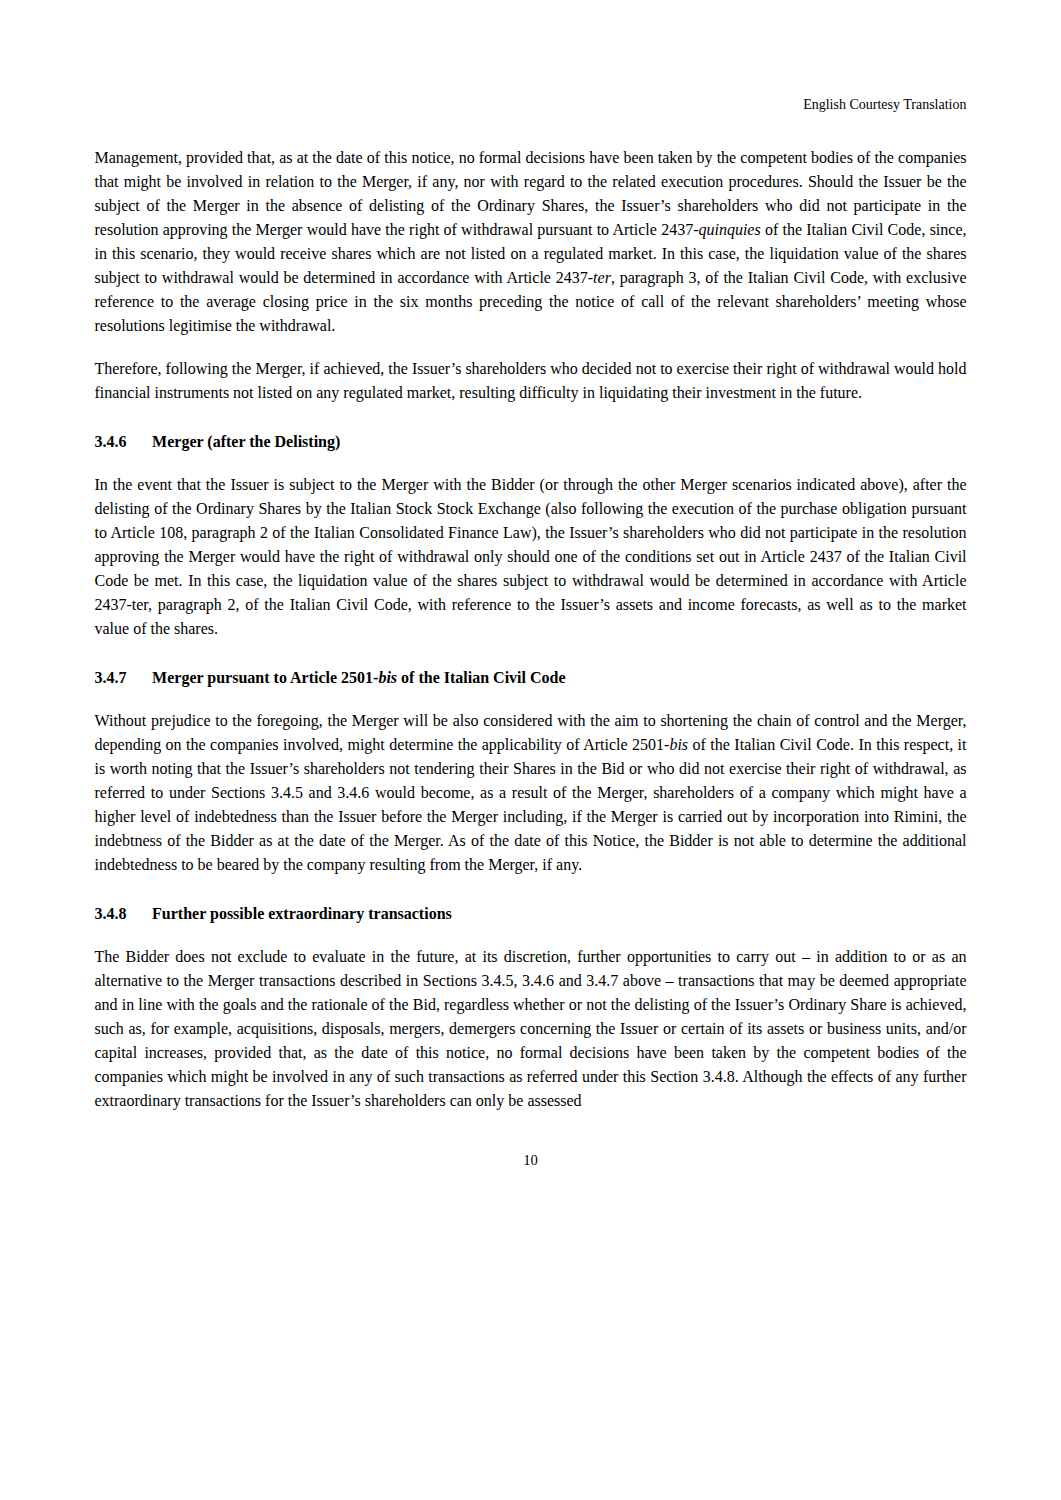English Courtesy Translation
Management, provided that, as at the date of this notice, no formal decisions have been taken by the competent bodies of the companies that might be involved in relation to the Merger, if any, nor with regard to the related execution procedures. Should the Issuer be the subject of the Merger in the absence of delisting of the Ordinary Shares, the Issuer’s shareholders who did not participate in the resolution approving the Merger would have the right of withdrawal pursuant to Article 2437-quinquies of the Italian Civil Code, since, in this scenario, they would receive shares which are not listed on a regulated market. In this case, the liquidation value of the shares subject to withdrawal would be determined in accordance with Article 2437-ter, paragraph 3, of the Italian Civil Code, with exclusive reference to the average closing price in the six months preceding the notice of call of the relevant shareholders’ meeting whose resolutions legitimise the withdrawal.
Therefore, following the Merger, if achieved, the Issuer’s shareholders who decided not to exercise their right of withdrawal would hold financial instruments not listed on any regulated market, resulting difficulty in liquidating their investment in the future.
3.4.6 Merger (after the Delisting)
In the event that the Issuer is subject to the Merger with the Bidder (or through the other Merger scenarios indicated above), after the delisting of the Ordinary Shares by the Italian Stock Stock Exchange (also following the execution of the purchase obligation pursuant to Article 108, paragraph 2 of the Italian Consolidated Finance Law), the Issuer’s shareholders who did not participate in the resolution approving the Merger would have the right of withdrawal only should one of the conditions set out in Article 2437 of the Italian Civil Code be met. In this case, the liquidation value of the shares subject to withdrawal would be determined in accordance with Article 2437-ter, paragraph 2, of the Italian Civil Code, with reference to the Issuer’s assets and income forecasts, as well as to the market value of the shares.
3.4.7 Merger pursuant to Article 2501-bis of the Italian Civil Code
Without prejudice to the foregoing, the Merger will be also considered with the aim to shortening the chain of control and the Merger, depending on the companies involved, might determine the applicability of Article 2501-bis of the Italian Civil Code. In this respect, it is worth noting that the Issuer’s shareholders not tendering their Shares in the Bid or who did not exercise their right of withdrawal, as referred to under Sections 3.4.5 and 3.4.6 would become, as a result of the Merger, shareholders of a company which might have a higher level of indebtedness than the Issuer before the Merger including, if the Merger is carried out by incorporation into Rimini, the indebtness of the Bidder as at the date of the Merger. As of the date of this Notice, the Bidder is not able to determine the additional indebtedness to be beared by the company resulting from the Merger, if any.
3.4.8 Further possible extraordinary transactions
The Bidder does not exclude to evaluate in the future, at its discretion, further opportunities to carry out – in addition to or as an alternative to the Merger transactions described in Sections 3.4.5, 3.4.6 and 3.4.7 above – transactions that may be deemed appropriate and in line with the goals and the rationale of the Bid, regardless whether or not the delisting of the Issuer’s Ordinary Share is achieved, such as, for example, acquisitions, disposals, mergers, demergers concerning the Issuer or certain of its assets or business units, and/or capital increases, provided that, as the date of this notice, no formal decisions have been taken by the competent bodies of the companies which might be involved in any of such transactions as referred under this Section 3.4.8. Although the effects of any further extraordinary transactions for the Issuer’s shareholders can only be assessed
10